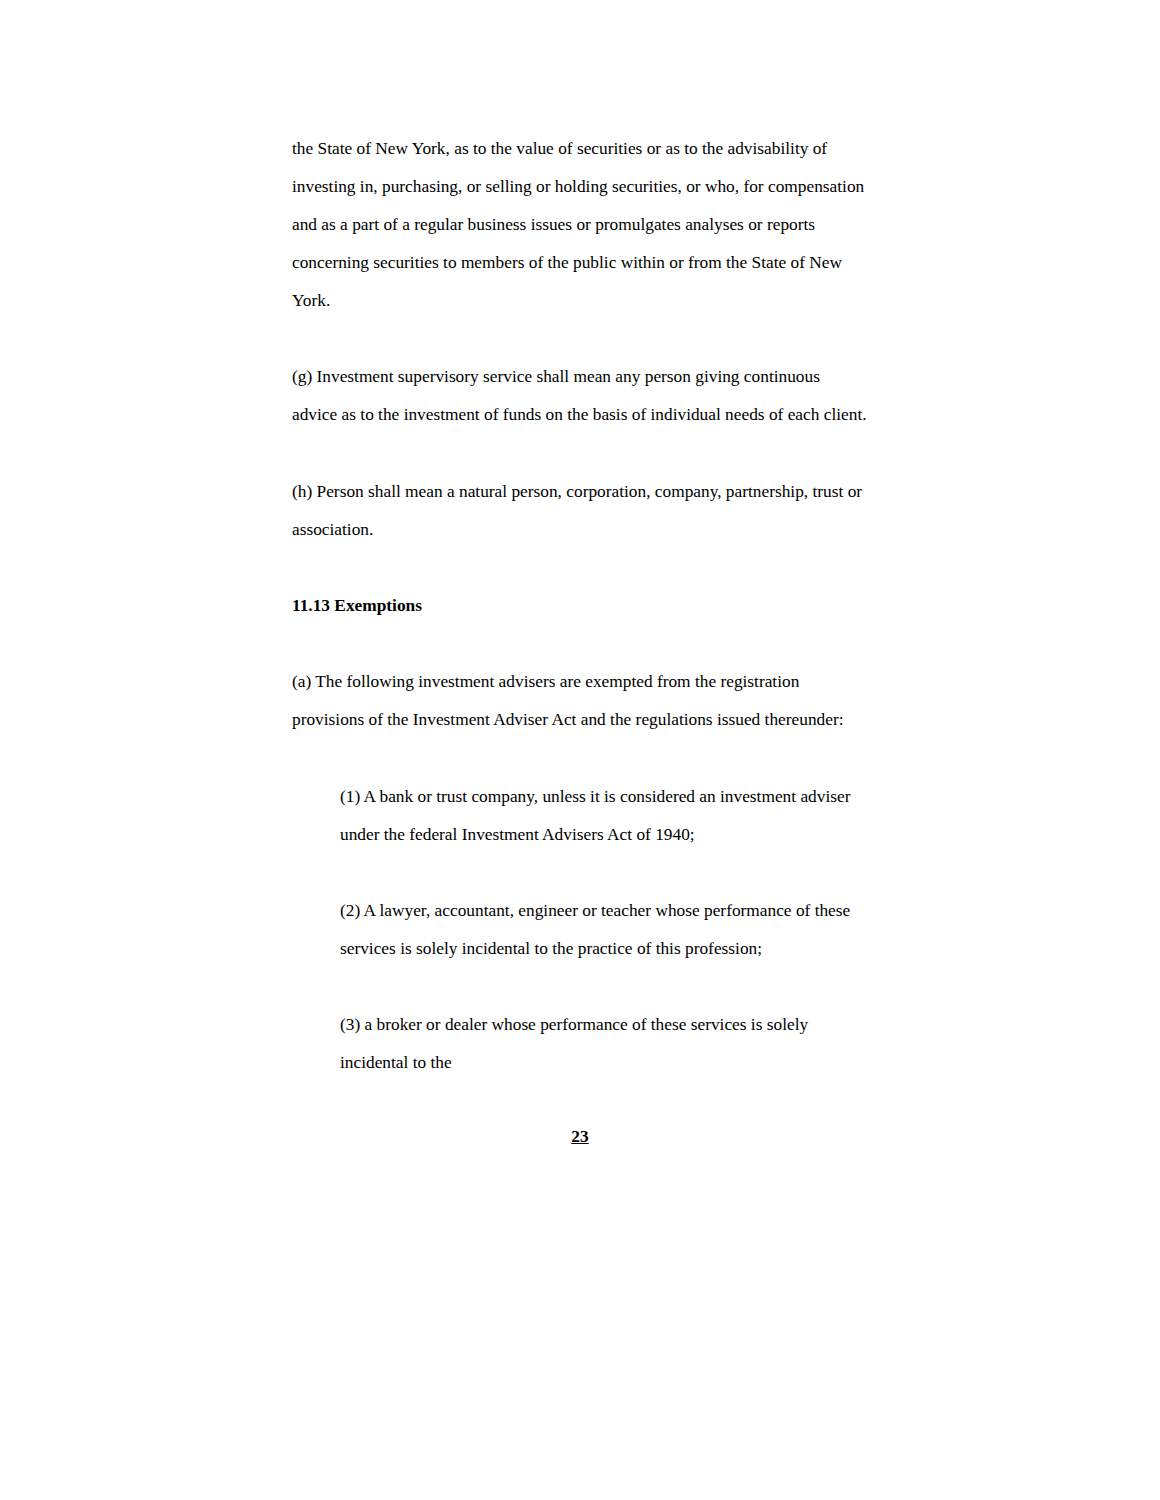the State of New York, as to the value of securities or as to the advisability of investing in, purchasing, or selling or holding securities, or who, for compensation and as a part of a regular business issues or promulgates analyses or reports concerning securities to members of the public within or from the State of New York.
(g) Investment supervisory service shall mean any person giving continuous advice as to the investment of funds on the basis of individual needs of each client.
(h) Person shall mean a natural person, corporation, company, partnership, trust or association.
11.13 Exemptions
(a) The following investment advisers are exempted from the registration provisions of the Investment Adviser Act and the regulations issued thereunder:
(1) A bank or trust company, unless it is considered an investment adviser under the federal Investment Advisers Act of 1940;
(2) A lawyer, accountant, engineer or teacher whose performance of these services is solely incidental to the practice of this profession;
(3) a broker or dealer whose performance of these services is solely incidental to the
23